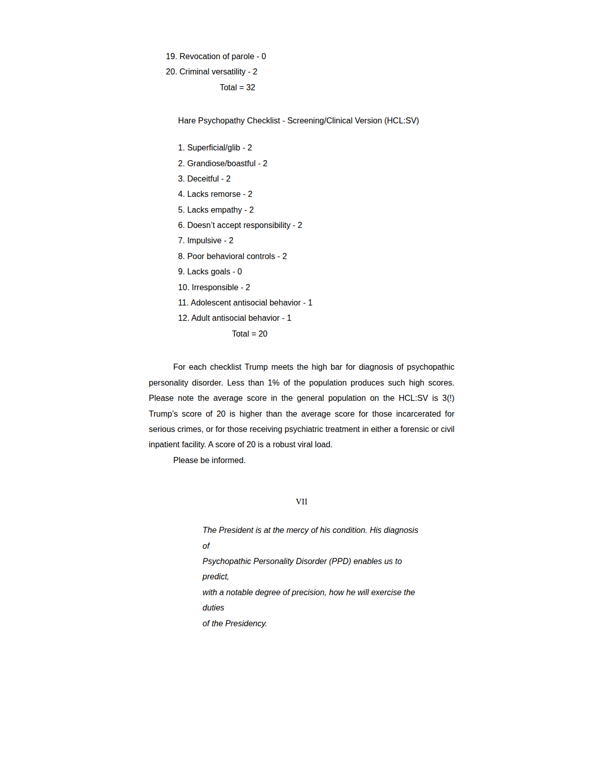19. Revocation of parole - 0
20. Criminal versatility - 2
Total = 32
Hare Psychopathy Checklist - Screening/Clinical Version (HCL:SV)
1. Superficial/glib - 2
2. Grandiose/boastful - 2
3. Deceitful - 2
4. Lacks remorse - 2
5. Lacks empathy - 2
6. Doesn’t accept responsibility - 2
7. Impulsive - 2
8. Poor behavioral controls - 2
9. Lacks goals - 0
10. Irresponsible - 2
11. Adolescent antisocial behavior - 1
12. Adult antisocial behavior - 1
Total = 20
For each checklist Trump meets the high bar for diagnosis of psychopathic personality disorder. Less than 1% of the population produces such high scores. Please note the average score in the general population on the HCL:SV is 3(!) Trump’s score of 20 is higher than the average score for those incarcerated for serious crimes, or for those receiving psychiatric treatment in either a forensic or civil inpatient facility. A score of 20 is a robust viral load.
Please be informed.
VII
The President is at the mercy of his condition. His diagnosis of
Psychopathic Personality Disorder (PPD) enables us to predict,
with a notable degree of precision, how he will exercise the duties
of the Presidency.